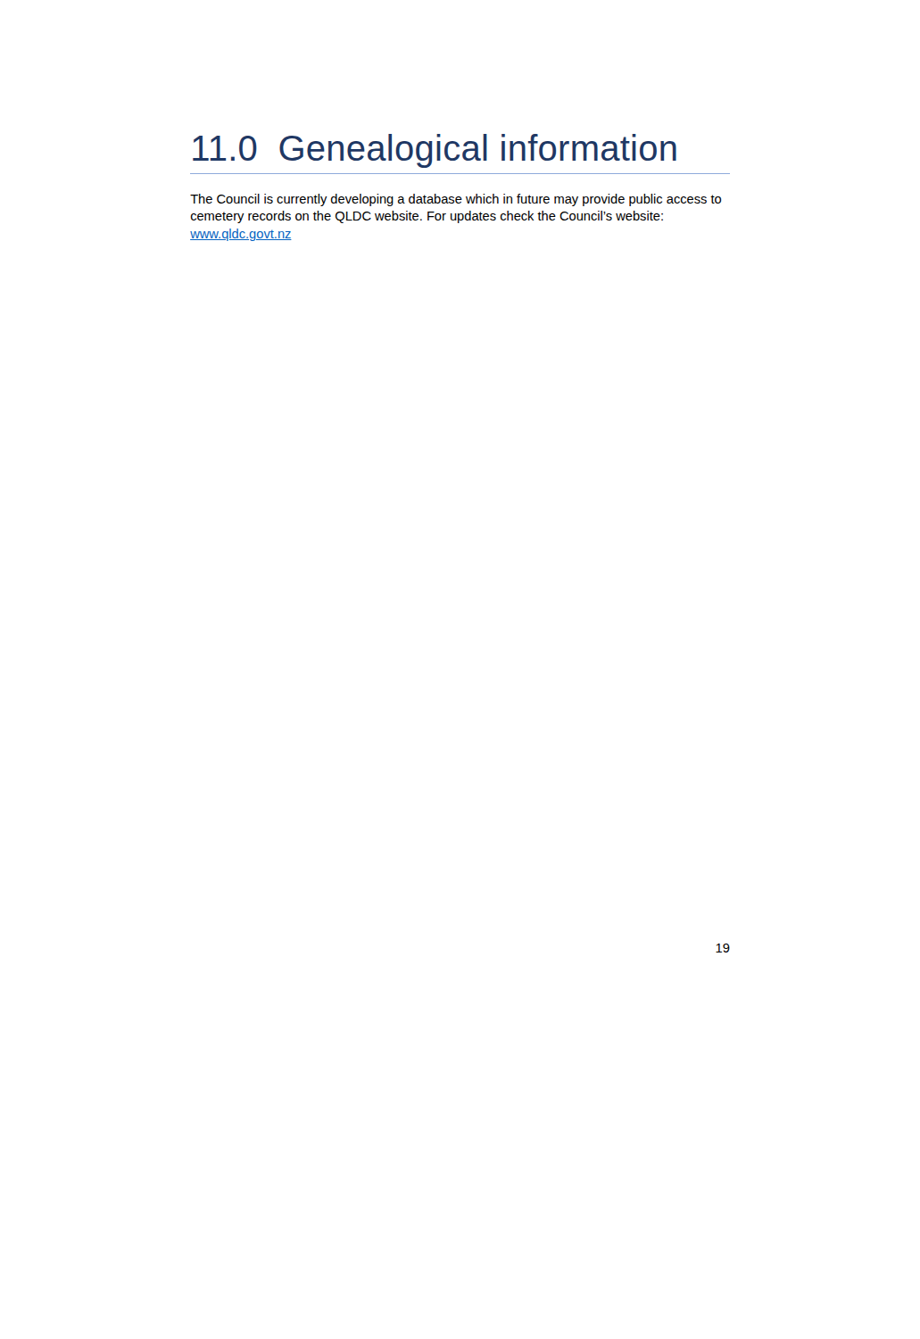11.0 Genealogical information
The Council is currently developing a database which in future may provide public access to cemetery records on the QLDC website. For updates check the Council’s website: www.qldc.govt.nz
19